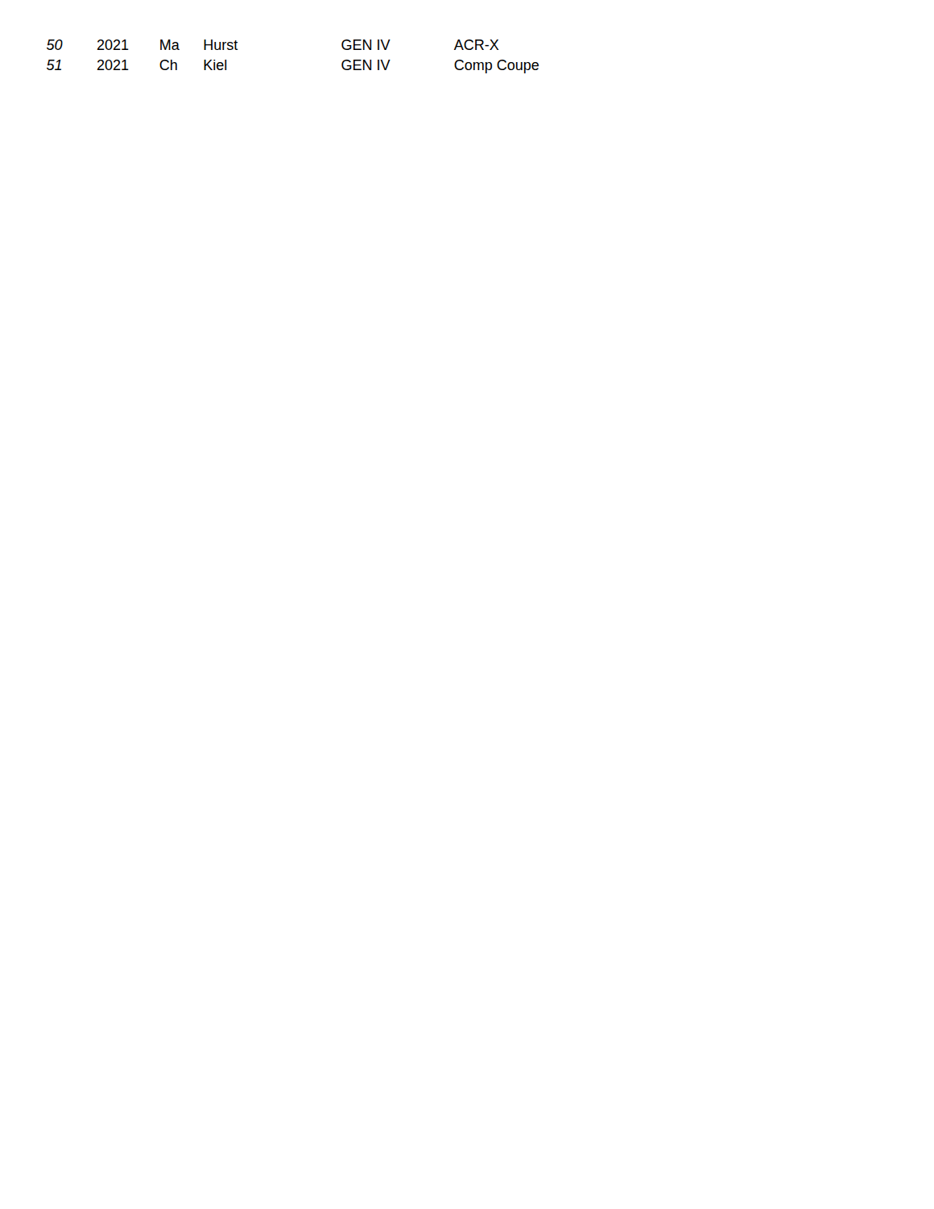| 50 | 2021 | Ma | Hurst | GEN IV | ACR-X |
| 51 | 2021 | Ch | Kiel | GEN IV | Comp Coupe |